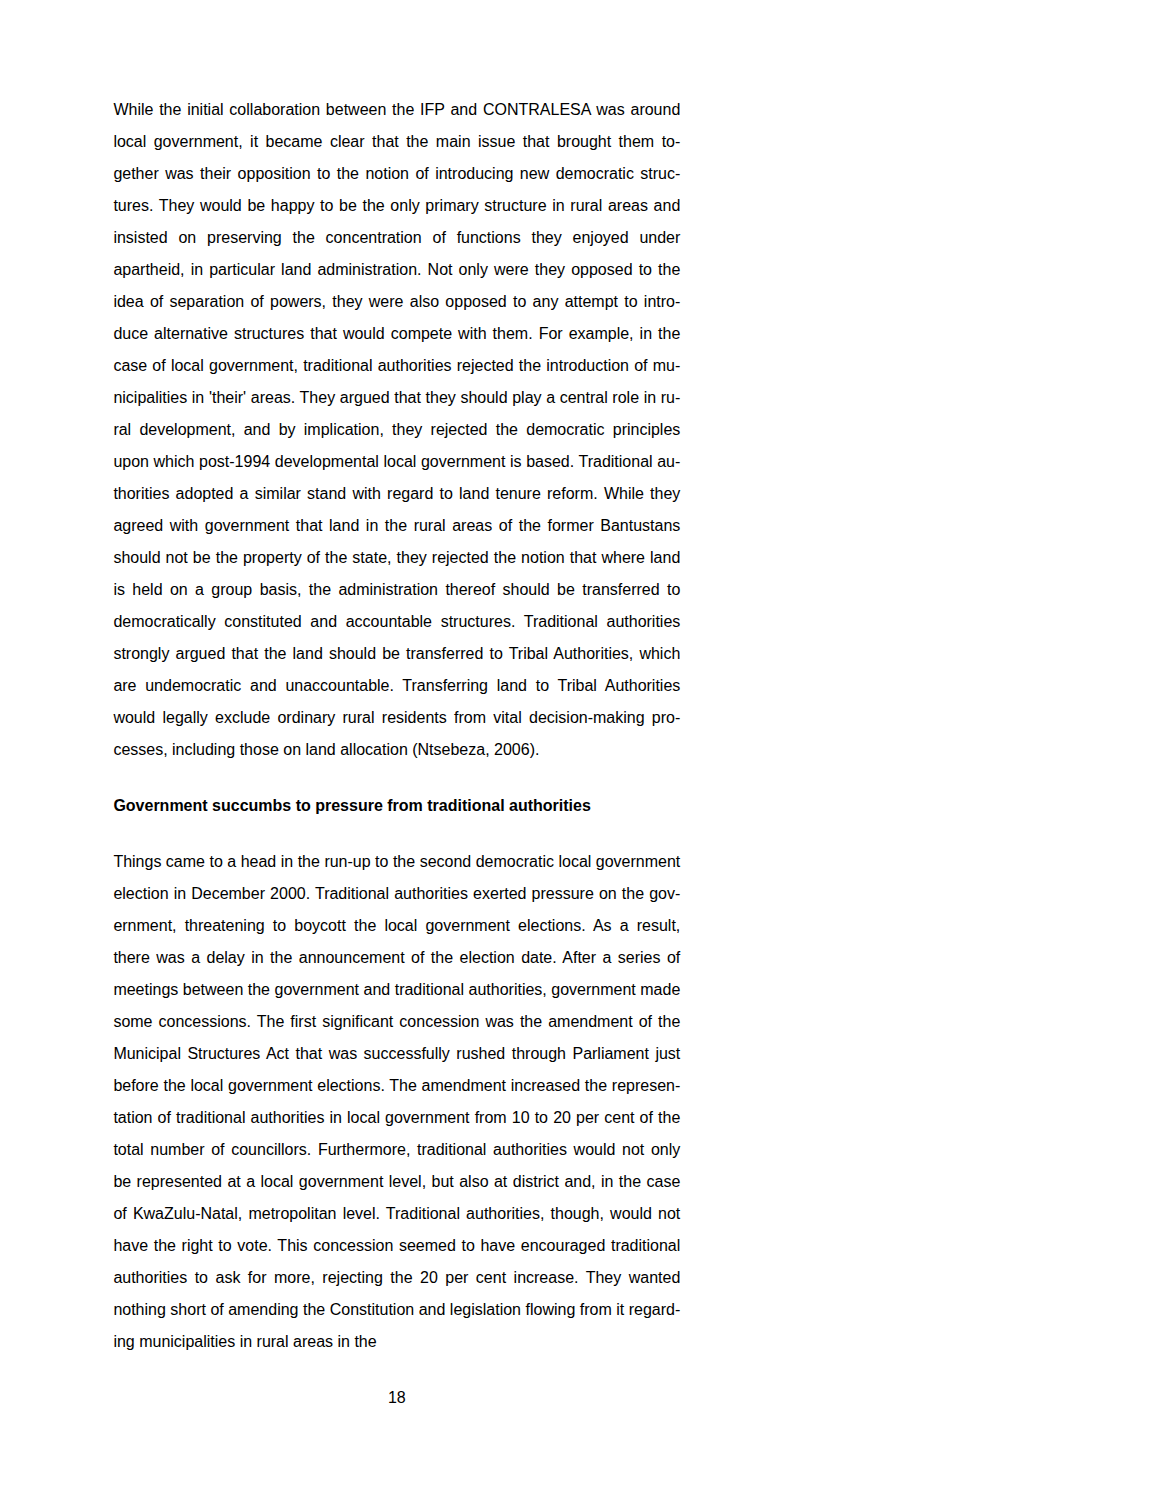While the initial collaboration between the IFP and CONTRALESA was around local government, it became clear that the main issue that brought them together was their opposition to the notion of introducing new democratic structures. They would be happy to be the only primary structure in rural areas and insisted on preserving the concentration of functions they enjoyed under apartheid, in particular land administration. Not only were they opposed to the idea of separation of powers, they were also opposed to any attempt to introduce alternative structures that would compete with them. For example, in the case of local government, traditional authorities rejected the introduction of municipalities in 'their' areas. They argued that they should play a central role in rural development, and by implication, they rejected the democratic principles upon which post-1994 developmental local government is based. Traditional authorities adopted a similar stand with regard to land tenure reform. While they agreed with government that land in the rural areas of the former Bantustans should not be the property of the state, they rejected the notion that where land is held on a group basis, the administration thereof should be transferred to democratically constituted and accountable structures. Traditional authorities strongly argued that the land should be transferred to Tribal Authorities, which are undemocratic and unaccountable. Transferring land to Tribal Authorities would legally exclude ordinary rural residents from vital decision-making processes, including those on land allocation (Ntsebeza, 2006).
Government succumbs to pressure from traditional authorities
Things came to a head in the run-up to the second democratic local government election in December 2000. Traditional authorities exerted pressure on the government, threatening to boycott the local government elections. As a result, there was a delay in the announcement of the election date. After a series of meetings between the government and traditional authorities, government made some concessions. The first significant concession was the amendment of the Municipal Structures Act that was successfully rushed through Parliament just before the local government elections. The amendment increased the representation of traditional authorities in local government from 10 to 20 per cent of the total number of councillors. Furthermore, traditional authorities would not only be represented at a local government level, but also at district and, in the case of KwaZulu-Natal, metropolitan level. Traditional authorities, though, would not have the right to vote. This concession seemed to have encouraged traditional authorities to ask for more, rejecting the 20 per cent increase. They wanted nothing short of amending the Constitution and legislation flowing from it regarding municipalities in rural areas in the
18